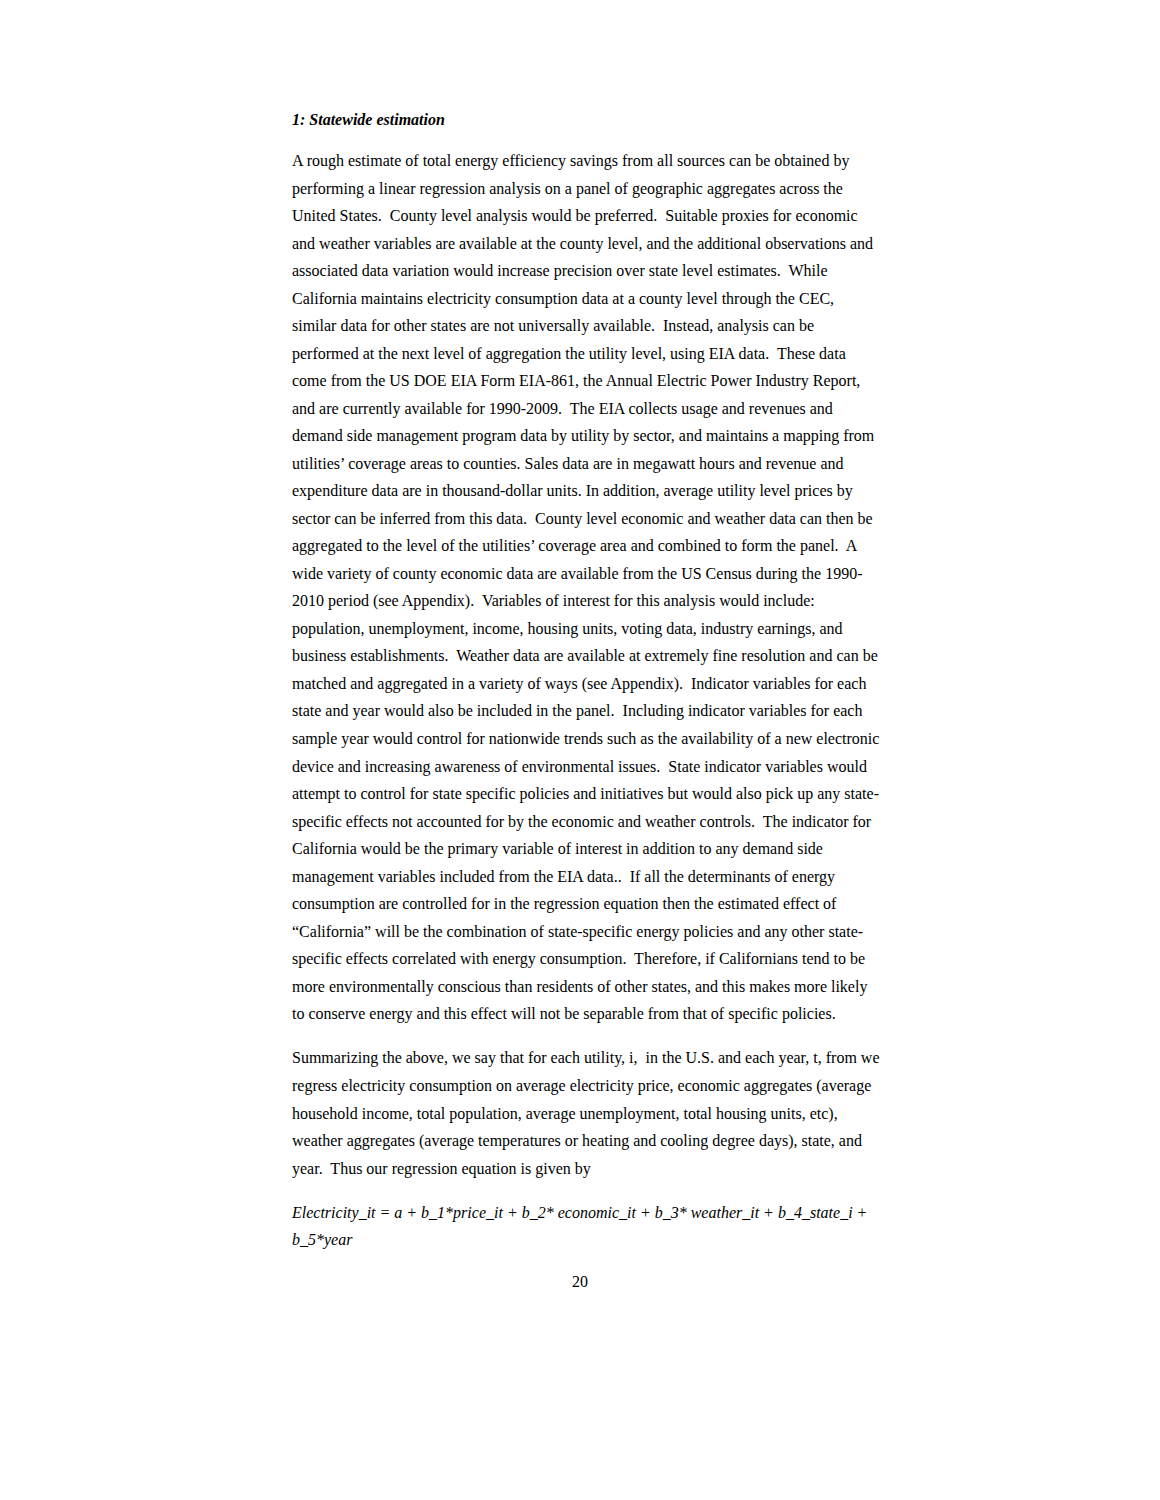1: Statewide estimation
A rough estimate of total energy efficiency savings from all sources can be obtained by performing a linear regression analysis on a panel of geographic aggregates across the United States. County level analysis would be preferred. Suitable proxies for economic and weather variables are available at the county level, and the additional observations and associated data variation would increase precision over state level estimates. While California maintains electricity consumption data at a county level through the CEC, similar data for other states are not universally available. Instead, analysis can be performed at the next level of aggregation the utility level, using EIA data. These data come from the US DOE EIA Form EIA-861, the Annual Electric Power Industry Report, and are currently available for 1990-2009. The EIA collects usage and revenues and demand side management program data by utility by sector, and maintains a mapping from utilities’ coverage areas to counties. Sales data are in megawatt hours and revenue and expenditure data are in thousand-dollar units. In addition, average utility level prices by sector can be inferred from this data. County level economic and weather data can then be aggregated to the level of the utilities’ coverage area and combined to form the panel. A wide variety of county economic data are available from the US Census during the 1990-2010 period (see Appendix). Variables of interest for this analysis would include: population, unemployment, income, housing units, voting data, industry earnings, and business establishments. Weather data are available at extremely fine resolution and can be matched and aggregated in a variety of ways (see Appendix). Indicator variables for each state and year would also be included in the panel. Including indicator variables for each sample year would control for nationwide trends such as the availability of a new electronic device and increasing awareness of environmental issues. State indicator variables would attempt to control for state specific policies and initiatives but would also pick up any state-specific effects not accounted for by the economic and weather controls. The indicator for California would be the primary variable of interest in addition to any demand side management variables included from the EIA data.. If all the determinants of energy consumption are controlled for in the regression equation then the estimated effect of “California” will be the combination of state-specific energy policies and any other state-specific effects correlated with energy consumption. Therefore, if Californians tend to be more environmentally conscious than residents of other states, and this makes more likely to conserve energy and this effect will not be separable from that of specific policies.
Summarizing the above, we say that for each utility, i, in the U.S. and each year, t, from we regress electricity consumption on average electricity price, economic aggregates (average household income, total population, average unemployment, total housing units, etc), weather aggregates (average temperatures or heating and cooling degree days), state, and year. Thus our regression equation is given by
Electricity_it = a + b_1*price_it + b_2* economic_it + b_3* weather_it + b_4_state_i + b_5*year
20